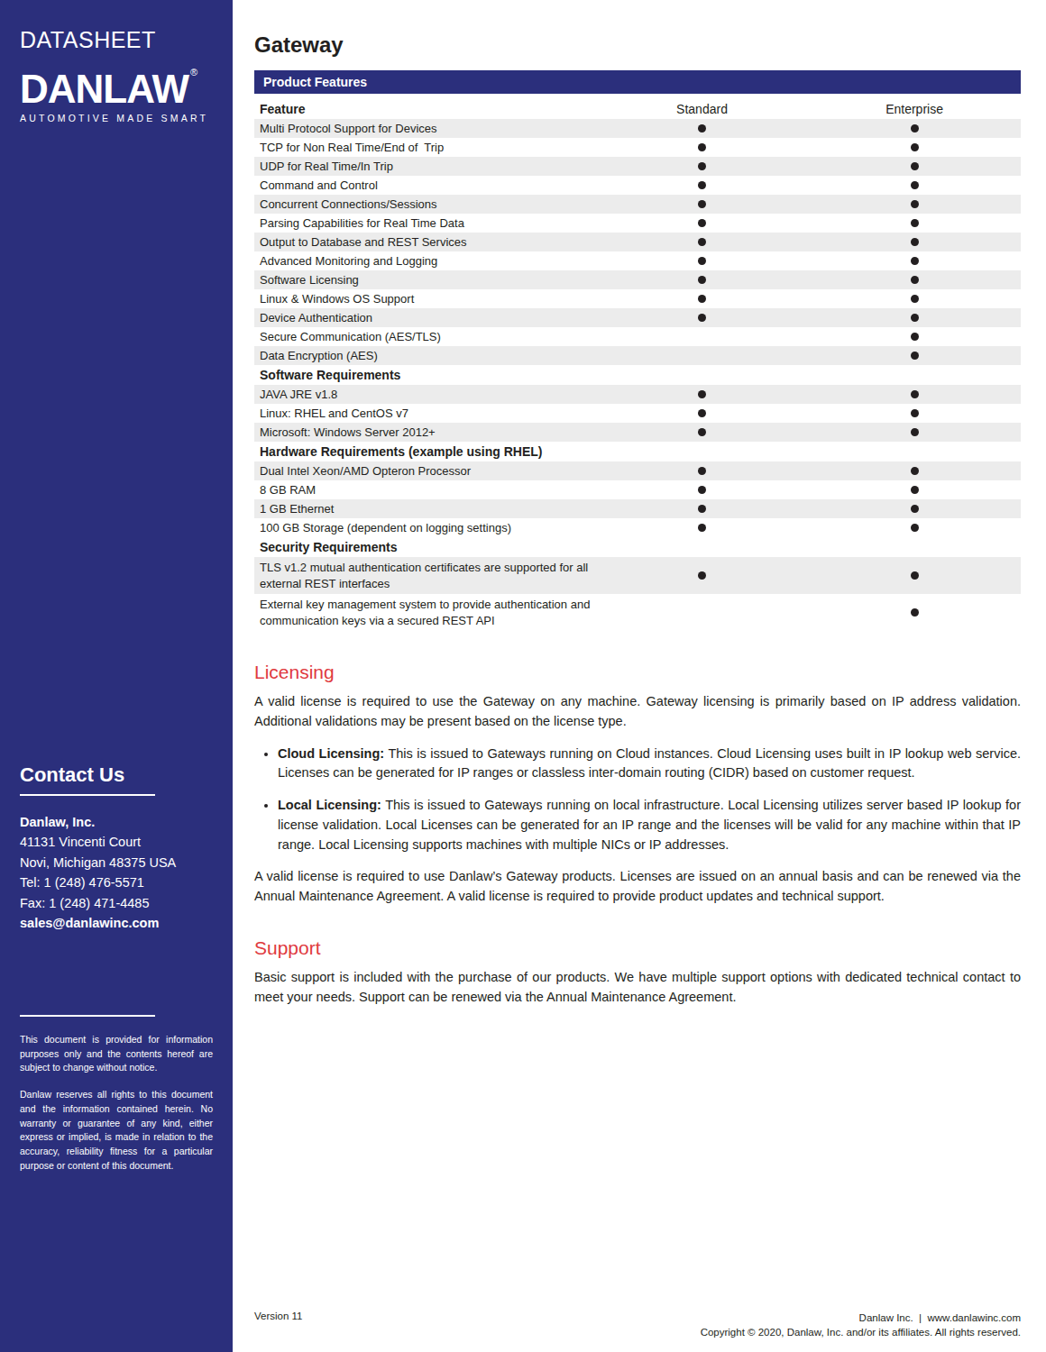DATASHEET
DANLAW®
AUTOMOTIVE MADE SMART
Contact Us
Danlaw, Inc.
41131 Vincenti Court
Novi, Michigan 48375 USA
Tel: 1 (248) 476-5571
Fax: 1 (248) 471-4485
sales@danlawinc.com
This document is provided for information purposes only and the contents hereof are subject to change without notice.
Danlaw reserves all rights to this document and the information contained herein. No warranty or guarantee of any kind, either express or implied, is made in relation to the accuracy, reliability fitness for a particular purpose or content of this document.
Gateway
Product Features
| Feature | Standard | Enterprise |
| Multi Protocol Support for Devices | | |
| TCP for Non Real Time/End of Trip | | |
| UDP for Real Time/In Trip | | |
| Command and Control | | |
| Concurrent Connections/Sessions | | |
| Parsing Capabilities for Real Time Data | | |
| Output to Database and REST Services | | |
| Advanced Monitoring and Logging | | |
| Software Licensing | | |
| Linux & Windows OS Support | | |
| Device Authentication | | |
| Secure Communication (AES/TLS) | | |
| Data Encryption (AES) | | |
| Software Requirements |
| JAVA JRE v1.8 | | |
| Linux: RHEL and CentOS v7 | | |
| Microsoft: Windows Server 2012+ | | |
| Hardware Requirements (example using RHEL) |
| Dual Intel Xeon/AMD Opteron Processor | | |
| 8 GB RAM | | |
| 1 GB Ethernet | | |
| 100 GB Storage (dependent on logging settings) | | |
| Security Requirements |
| TLS v1.2 mutual authentication certificates are supported for all external REST interfaces | | |
| External key management system to provide authentication and communication keys via a secured REST API | | |
Licensing
A valid license is required to use the Gateway on any machine. Gateway licensing is primarily based on IP address validation. Additional validations may be present based on the license type.
Cloud Licensing: This is issued to Gateways running on Cloud instances. Cloud Licensing uses built in IP lookup web service. Licenses can be generated for IP ranges or classless inter-domain routing (CIDR) based on customer request.
Local Licensing: This is issued to Gateways running on local infrastructure. Local Licensing utilizes server based IP lookup for license validation. Local Licenses can be generated for an IP range and the licenses will be valid for any machine within that IP range. Local Licensing supports machines with multiple NICs or IP addresses.
A valid license is required to use Danlaw’s Gateway products. Licenses are issued on an annual basis and can be renewed via the Annual Maintenance Agreement. A valid license is required to provide product updates and technical support.
Support
Basic support is included with the purchase of our products. We have multiple support options with dedicated technical contact to meet your needs. Support can be renewed via the Annual Maintenance Agreement.
Version 11
Danlaw Inc. | www.danlawinc.com
Copyright © 2020, Danlaw, Inc. and/or its affiliates. All rights reserved.